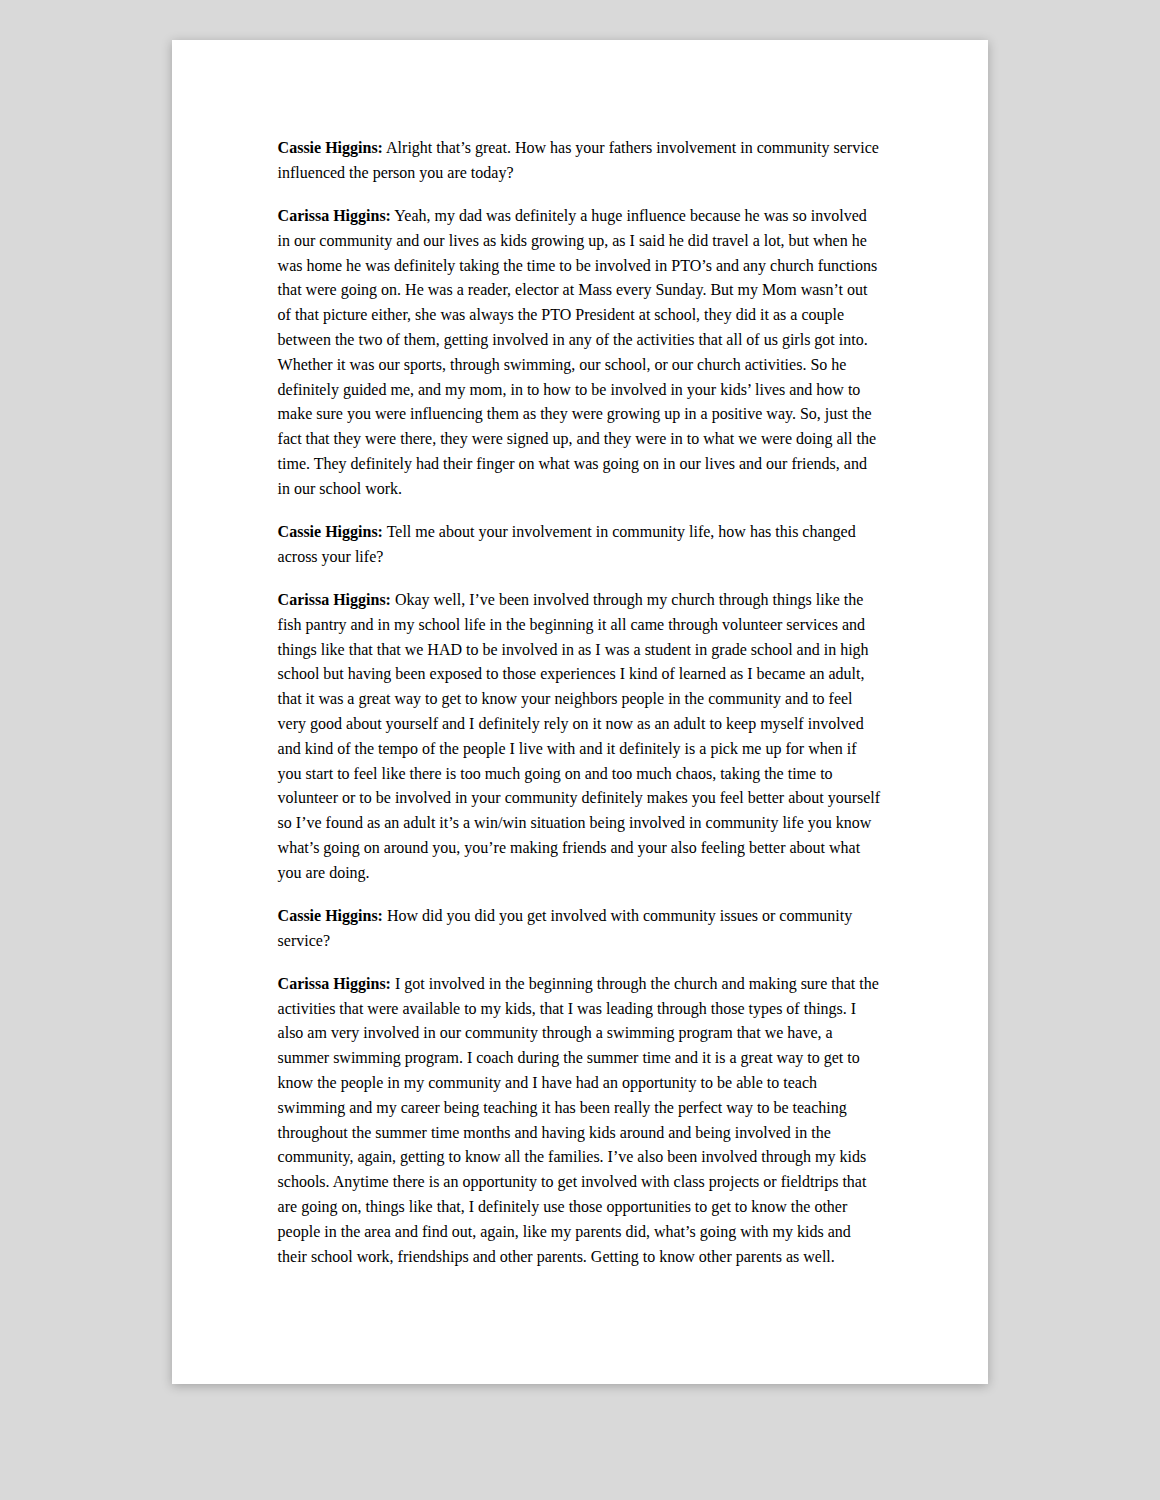Cassie Higgins: Alright that’s great. How has your fathers involvement in community service influenced the person you are today?
Carissa Higgins: Yeah, my dad was definitely a huge influence because he was so involved in our community and our lives as kids growing up, as I said he did travel a lot, but when he was home he was definitely taking the time to be involved in PTO’s and any church functions that were going on. He was a reader, elector at Mass every Sunday. But my Mom wasn’t out of that picture either, she was always the PTO President at school, they did it as a couple between the two of them, getting involved in any of the activities that all of us girls got into. Whether it was our sports, through swimming, our school, or our church activities. So he definitely guided me, and my mom, in to how to be involved in your kids’ lives and how to make sure you were influencing them as they were growing up in a positive way. So, just the fact that they were there, they were signed up, and they were in to what we were doing all the time. They definitely had their finger on what was going on in our lives and our friends, and in our school work.
Cassie Higgins: Tell me about your involvement in community life, how has this changed across your life?
Carissa Higgins: Okay well, I’ve been involved through my church through things like the fish pantry and in my school life in the beginning it all came through volunteer services and things like that that we HAD to be involved in as I was a student in grade school and in high school but having been exposed to those experiences I kind of learned as I became an adult, that it was a great way to get to know your neighbors people in the community and to feel very good about yourself and I definitely rely on it now as an adult to keep myself involved and kind of the tempo of the people I live with and it definitely is a pick me up for when if you start to feel like there is too much going on and too much chaos, taking the time to volunteer or to be involved in your community definitely makes you feel better about yourself so I’ve found as an adult it’s a win/win situation being involved in community life you know what’s going on around you, you’re making friends and your also feeling better about what you are doing.
Cassie Higgins: How did you did you get involved with community issues or community service?
Carissa Higgins: I got involved in the beginning through the church and making sure that the activities that were available to my kids, that I was leading through those types of things. I also am very involved in our community through a swimming program that we have, a summer swimming program. I coach during the summer time and it is a great way to get to know the people in my community and I have had an opportunity to be able to teach swimming and my career being teaching it has been really the perfect way to be teaching throughout the summer time months and having kids around and being involved in the community, again, getting to know all the families. I’ve also been involved through my kids schools. Anytime there is an opportunity to get involved with class projects or fieldtrips that are going on, things like that, I definitely use those opportunities to get to know the other people in the area and find out, again, like my parents did, what’s going with my kids and their school work, friendships and other parents. Getting to know other parents as well.